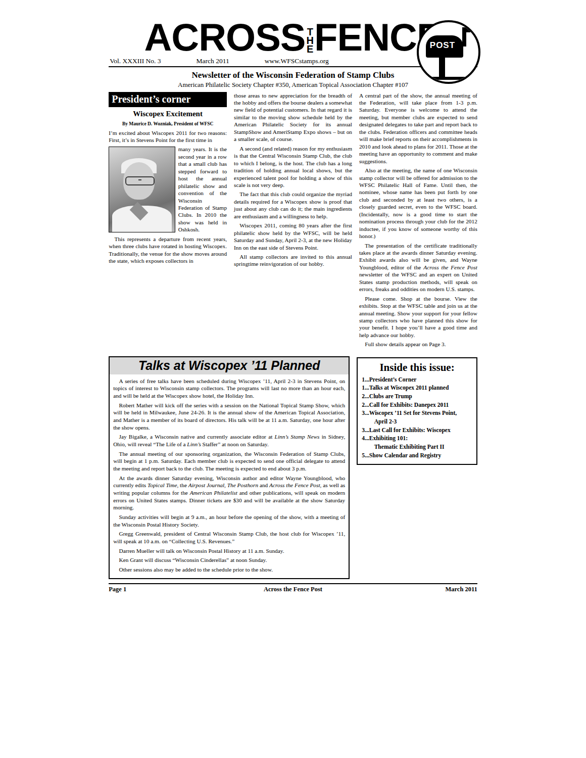POST
ACROSSTHEFENCE
Vol. XXXIII No. 3 March 2011 www.WFSCstamps.org
Newsletter of the Wisconsin Federation of Stamp Clubs
American Philatelic Society Chapter #350, American Topical Association Chapter #107
President’s corner
Wiscopex Excitement
By Maurice D. Wozniak, President of WFSC
I’m excited about Wiscopex 2011 for two reasons: First, it’s in Stevens Point for the first time in
many years. It is the second year in a row that a small club has stepped forward to host the annual philatelic show and convention of the Wisconsin Federation of Stamp Clubs. In 2010 the show was held in Oshkosh.
This represents a departure from recent years, when three clubs have rotated in hosting Wiscopex. Traditionally, the venue for the show moves around the state, which exposes collectors in
those areas to new appreciation for the breadth of the hobby and offers the bourse dealers a somewhat new field of potential customers. In that regard it is similar to the moving show schedule held by the American Philatelic Society for its annual StampShow and AmeriStamp Expo shows – but on a smaller scale, of course.
A second (and related) reason for my enthusiasm is that the Central Wisconsin Stamp Club, the club to which I belong, is the host. The club has a long tradition of holding annual local shows, but the experienced talent pool for holding a show of this scale is not very deep.
The fact that this club could organize the myriad details required for a Wiscopex show is proof that just about any club can do it; the main ingredients are enthusiasm and a willingness to help.
Wiscopex 2011, coming 80 years after the first philatelic show held by the WFSC, will be held Saturday and Sunday, April 2-3, at the new Holiday Inn on the east side of Stevens Point.
All stamp collectors are invited to this annual springtime reinvigoration of our hobby.
A central part of the show, the annual meeting of the Federation, will take place from 1-3 p.m. Saturday. Everyone is welcome to attend the meeting, but member clubs are expected to send designated delegates to take part and report back to the clubs. Federation officers and committee heads will make brief reports on their accomplishments in 2010 and look ahead to plans for 2011. Those at the meeting have an opportunity to comment and make suggestions.
Also at the meeting, the name of one Wisconsin stamp collector will be offered for admission to the WFSC Philatelic Hall of Fame. Until then, the nominee, whose name has been put forth by one club and seconded by at least two others, is a closely guarded secret, even to the WFSC board. (Incidentally, now is a good time to start the nomination process through your club for the 2012 inductee, if you know of someone worthy of this honor.)
The presentation of the certificate traditionally takes place at the awards dinner Saturday evening. Exhibit awards also will be given, and Wayne Youngblood, editor of the Across the Fence Post newsletter of the WFSC and an expert on United States stamp production methods, will speak on errors, freaks and oddities on modern U.S. stamps.
Please come. Shop at the bourse. View the exhibits. Stop at the WFSC table and join us at the annual meeting. Show your support for your fellow stamp collectors who have planned this show for your benefit. I hope you’ll have a good time and help advance our hobby.
Full show details appear on Page 3.
Talks at Wiscopex ’11 Planned
A series of free talks have been scheduled during Wiscopex ’11, April 2-3 in Stevens Point, on topics of interest to Wisconsin stamp collectors. The programs will last no more than an hour each, and will be held at the Wiscopex show hotel, the Holiday Inn.
Robert Mather will kick off the series with a session on the National Topical Stamp Show, which will be held in Milwaukee, June 24-26. It is the annual show of the American Topical Association, and Mather is a member of its board of directors. His talk will be at 11 a.m. Saturday, one hour after the show opens.
Jay Bigalke, a Wisconsin native and currently associate editor at Linn’s Stamp News in Sidney, Ohio, will reveal “The Life of a Linn’s Staffer” at noon on Saturday.
The annual meeting of our sponsoring organization, the Wisconsin Federation of Stamp Clubs, will begin at 1 p.m. Saturday. Each member club is expected to send one official delegate to attend the meeting and report back to the club. The meeting is expected to end about 3 p.m.
At the awards dinner Saturday evening, Wisconsin author and editor Wayne Youngblood, who currently edits Topical Time, the Airpost Journal, The Posthorn and Across the Fence Post, as well as writing popular columns for the American Philatelist and other publications, will speak on modern errors on United States stamps. Dinner tickets are $30 and will be available at the show Saturday morning.
Sunday activities will begin at 9 a.m., an hour before the opening of the show, with a meeting of the Wisconsin Postal History Society.
Gregg Greenwald, president of Central Wisconsin Stamp Club, the host club for Wiscopex ’11, will speak at 10 a.m. on “Collecting U.S. Revenues.”
Darren Mueller will talk on Wisconsin Postal History at 11 a.m. Sunday.
Ken Grant will discuss “Wisconsin Cinderellas” at noon Sunday.
Other sessions also may be added to the schedule prior to the show.
Inside this issue:
1...President’s Corner
1...Talks at Wiscopex 2011 planned
2...Clubs are Trump
2...Call for Exhibits: Danepex 2011
3...Wiscopex ’11 Set for Stevens Point,
April 2-3
3...Last Call for Exhibits: Wiscopex
4...Exhibiting 101:
Thematic Exhibiting Part II
5...Show Calendar and Registry
Page 1
Across the Fence Post
March 2011